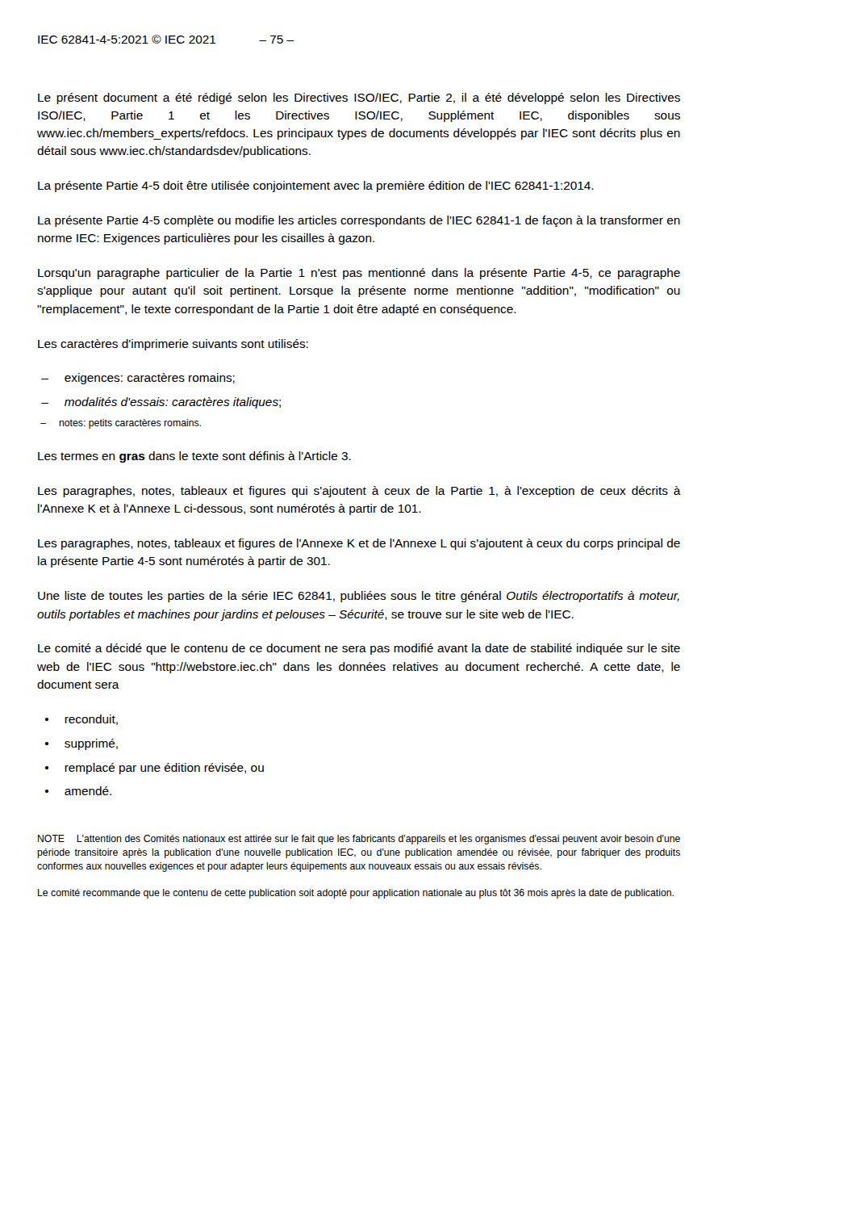IEC 62841-4-5:2021 © IEC 2021 – 75 –
Le présent document a été rédigé selon les Directives ISO/IEC, Partie 2, il a été développé selon les Directives ISO/IEC, Partie 1 et les Directives ISO/IEC, Supplément IEC, disponibles sous www.iec.ch/members_experts/refdocs. Les principaux types de documents développés par l'IEC sont décrits plus en détail sous www.iec.ch/standardsdev/publications.
La présente Partie 4-5 doit être utilisée conjointement avec la première édition de l'IEC 62841-1:2014.
La présente Partie 4-5 complète ou modifie les articles correspondants de l'IEC 62841-1 de façon à la transformer en norme IEC: Exigences particulières pour les cisailles à gazon.
Lorsqu'un paragraphe particulier de la Partie 1 n'est pas mentionné dans la présente Partie 4-5, ce paragraphe s'applique pour autant qu'il soit pertinent. Lorsque la présente norme mentionne "addition", "modification" ou "remplacement", le texte correspondant de la Partie 1 doit être adapté en conséquence.
Les caractères d'imprimerie suivants sont utilisés:
exigences: caractères romains;
modalités d'essais: caractères italiques;
notes: petits caractères romains.
Les termes en gras dans le texte sont définis à l'Article 3.
Les paragraphes, notes, tableaux et figures qui s'ajoutent à ceux de la Partie 1, à l'exception de ceux décrits à l'Annexe K et à l'Annexe L ci-dessous, sont numérotés à partir de 101.
Les paragraphes, notes, tableaux et figures de l'Annexe K et de l'Annexe L qui s'ajoutent à ceux du corps principal de la présente Partie 4-5 sont numérotés à partir de 301.
Une liste de toutes les parties de la série IEC 62841, publiées sous le titre général Outils électroportatifs à moteur, outils portables et machines pour jardins et pelouses – Sécurité, se trouve sur le site web de l'IEC.
Le comité a décidé que le contenu de ce document ne sera pas modifié avant la date de stabilité indiquée sur le site web de l'IEC sous "http://webstore.iec.ch" dans les données relatives au document recherché. A cette date, le document sera
reconduit,
supprimé,
remplacé par une édition révisée, ou
amendé.
NOTEL'attention des Comités nationaux est attirée sur le fait que les fabricants d'appareils et les organismes d'essai peuvent avoir besoin d'une période transitoire après la publication d'une nouvelle publication IEC, ou d'une publication amendée ou révisée, pour fabriquer des produits conformes aux nouvelles exigences et pour adapter leurs équipements aux nouveaux essais ou aux essais révisés.
Le comité recommande que le contenu de cette publication soit adopté pour application nationale au plus tôt 36 mois après la date de publication.